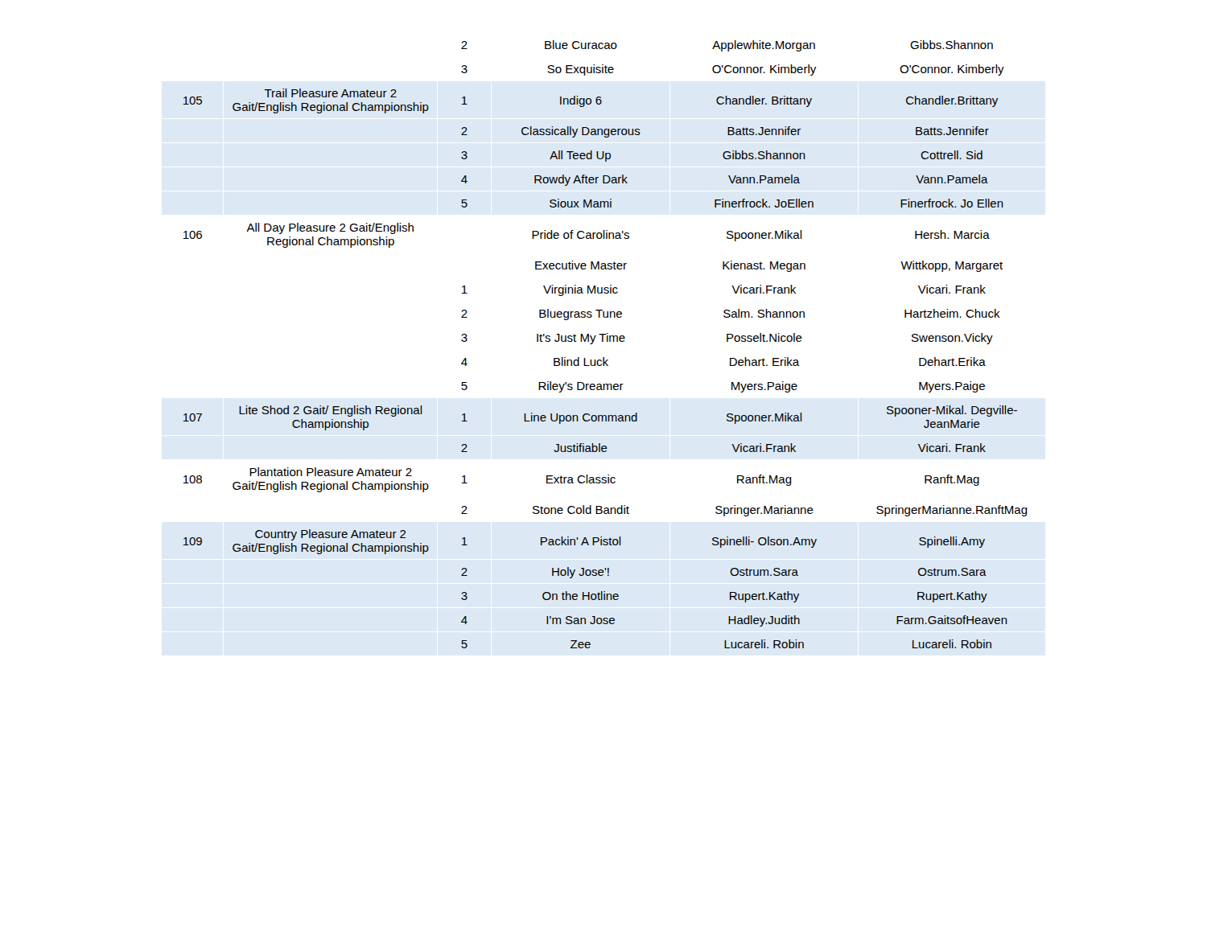| | | 2 | Blue Curacao | Applewhite.Morgan | Gibbs.Shannon |
| | | 3 | So Exquisite | O'Connor. Kimberly | O'Connor. Kimberly |
| 105 | Trail Pleasure Amateur 2 Gait/English Regional Championship | 1 | Indigo 6 | Chandler. Brittany | Chandler.Brittany |
| | | 2 | Classically Dangerous | Batts.Jennifer | Batts.Jennifer |
| | | 3 | All Teed Up | Gibbs.Shannon | Cottrell. Sid |
| | | 4 | Rowdy After Dark | Vann.Pamela | Vann.Pamela |
| | | 5 | Sioux Mami | Finerfrock. JoEllen | Finerfrock. Jo Ellen |
| 106 | All Day Pleasure 2 Gait/English Regional Championship | | Pride of Carolina's | Spooner.Mikal | Hersh. Marcia |
| | | | Executive Master | Kienast. Megan | Wittkopp, Margaret |
| | | 1 | Virginia Music | Vicari.Frank | Vicari. Frank |
| | | 2 | Bluegrass Tune | Salm. Shannon | Hartzheim. Chuck |
| | | 3 | It's Just My Time | Posselt.Nicole | Swenson.Vicky |
| | | 4 | Blind Luck | Dehart. Erika | Dehart.Erika |
| | | 5 | Riley's Dreamer | Myers.Paige | Myers.Paige |
| 107 | Lite Shod 2 Gait/ English Regional Championship | 1 | Line Upon Command | Spooner.Mikal | Spooner-Mikal. Degville-JeanMarie |
| | | 2 | Justifiable | Vicari.Frank | Vicari. Frank |
| 108 | Plantation Pleasure Amateur 2 Gait/English Regional Championship | 1 | Extra Classic | Ranft.Mag | Ranft.Mag |
| | | 2 | Stone Cold Bandit | Springer.Marianne | SpringerMarianne.RanftMag |
| 109 | Country Pleasure Amateur 2 Gait/English Regional Championship | 1 | Packin' A Pistol | Spinelli- Olson.Amy | Spinelli.Amy |
| | | 2 | Holy Jose'! | Ostrum.Sara | Ostrum.Sara |
| | | 3 | On the Hotline | Rupert.Kathy | Rupert.Kathy |
| | | 4 | I'm San Jose | Hadley.Judith | Farm.GaitsofHeaven |
| | | 5 | Zee | Lucareli. Robin | Lucareli. Robin |